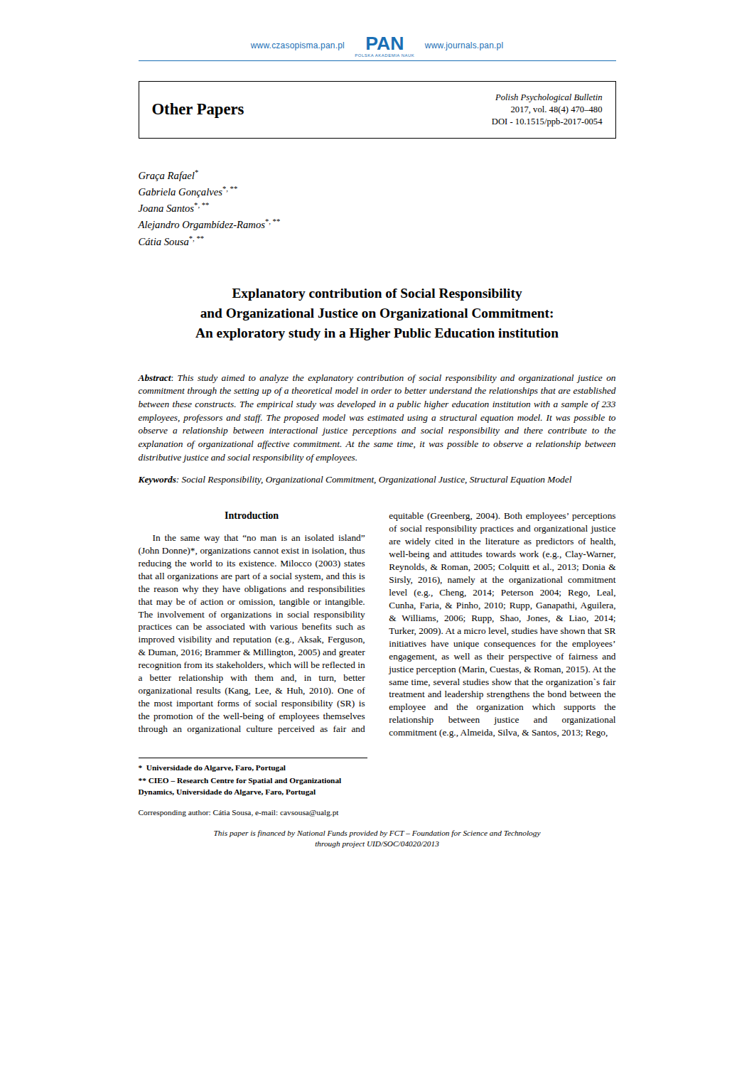www.czasopisma.pan.pl PANPOLSKA AKADEMIA NAUK www.journals.pan.pl
Other Papers
Polish Psychological Bulletin
2017, vol. 48(4) 470–480
DOI - 10.1515/ppb-2017-0054
Graça Rafael*
Gabriela Gonçalves*, **
Joana Santos*, **
Alejandro Orgambídez-Ramos*, **
Cátia Sousa*, **
Explanatory contribution of Social Responsibility
and Organizational Justice on Organizational Commitment:
An exploratory study in a Higher Public Education institution
Abstract: This study aimed to analyze the explanatory contribution of social responsibility and organizational justice on commitment through the setting up of a theoretical model in order to better understand the relationships that are established between these constructs. The empirical study was developed in a public higher education institution with a sample of 233 employees, professors and staff. The proposed model was estimated using a structural equation model. It was possible to observe a relationship between interactional justice perceptions and social responsibility and there contribute to the explanation of organizational affective commitment. At the same time, it was possible to observe a relationship between distributive justice and social responsibility of employees.
Keywords: Social Responsibility, Organizational Commitment, Organizational Justice, Structural Equation Model
Introduction
In the same way that “no man is an isolated island” (John Donne)*, organizations cannot exist in isolation, thus reducing the world to its existence. Milocco (2003) states that all organizations are part of a social system, and this is the reason why they have obligations and responsibilities that may be of action or omission, tangible or intangible. The involvement of organizations in social responsibility practices can be associated with various benefits such as improved visibility and reputation (e.g., Aksak, Ferguson, & Duman, 2016; Brammer & Millington, 2005) and greater recognition from its stakeholders, which will be reflected in a better relationship with them and, in turn, better organizational results (Kang, Lee, & Huh, 2010). One of the most important forms of social responsibility (SR) is the promotion of the well-being of employees themselves through an organizational culture perceived as fair and equitable (Greenberg, 2004). Both employees’ perceptions of social responsibility practices and organizational justice are widely cited in the literature as predictors of health, well-being and attitudes towards work (e.g., Clay-Warner, Reynolds, & Roman, 2005; Colquitt et al., 2013; Donia & Sirsly, 2016), namely at the organizational commitment level (e.g., Cheng, 2014; Peterson 2004; Rego, Leal, Cunha, Faria, & Pinho, 2010; Rupp, Ganapathi, Aguilera, & Williams, 2006; Rupp, Shao, Jones, & Liao, 2014; Turker, 2009). At a micro level, studies have shown that SR initiatives have unique consequences for the employees’ engagement, as well as their perspective of fairness and justice perception (Marin, Cuestas, & Roman, 2015). At the same time, several studies show that the organization`s fair treatment and leadership strengthens the bond between the employee and the organization which supports the relationship between justice and organizational commitment (e.g., Almeida, Silva, & Santos, 2013; Rego,
* Universidade do Algarve, Faro, Portugal
** CIEO – Research Centre for Spatial and Organizational Dynamics, Universidade do Algarve, Faro, Portugal
Corresponding author: Cátia Sousa, e-mail: cavsousa@ualg.pt
This paper is financed by National Funds provided by FCT – Foundation for Science and Technology
through project UID/SOC/04020/2013